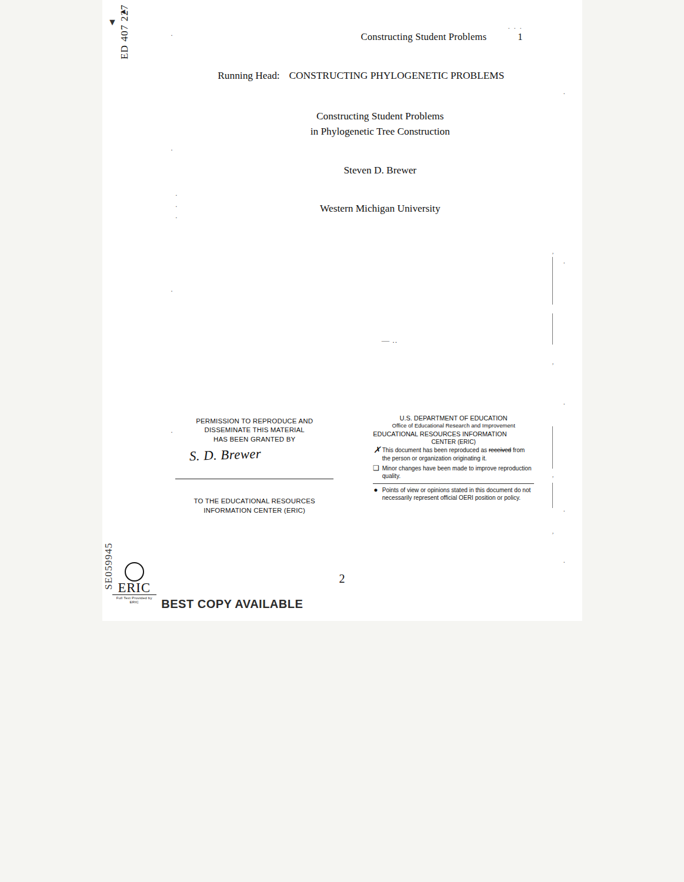◄
▼
. . .
.
.
.
.
.
.
.
.
.
.
.
.
— ..
,
,
,
,
Constructing Student Problems1
ED 407 227
SE059945
Running Head: CONSTRUCTING PHYLOGENETIC PROBLEMS
Constructing Student Problems
in Phylogenetic Tree Construction
Steven D. Brewer
Western Michigan University
PERMISSION TO REPRODUCE AND
DISSEMINATE THIS MATERIAL
HAS BEEN GRANTED BY
S. D. Brewer
TO THE EDUCATIONAL RESOURCES
INFORMATION CENTER (ERIC)
U.S. DEPARTMENT OF EDUCATION
Office of Educational Research and Improvement
EDUCATIONAL RESOURCES INFORMATION
CENTER (ERIC)
✗ This document has been reproduced as received from the person or organization originating it.
❑ Minor changes have been made to improve reproduction quality.
● Points of view or opinions stated in this document do not necessarily represent official OERI position or policy.
2
ERIC
Full Text Provided by ERIC
BEST COPY AVAILABLE